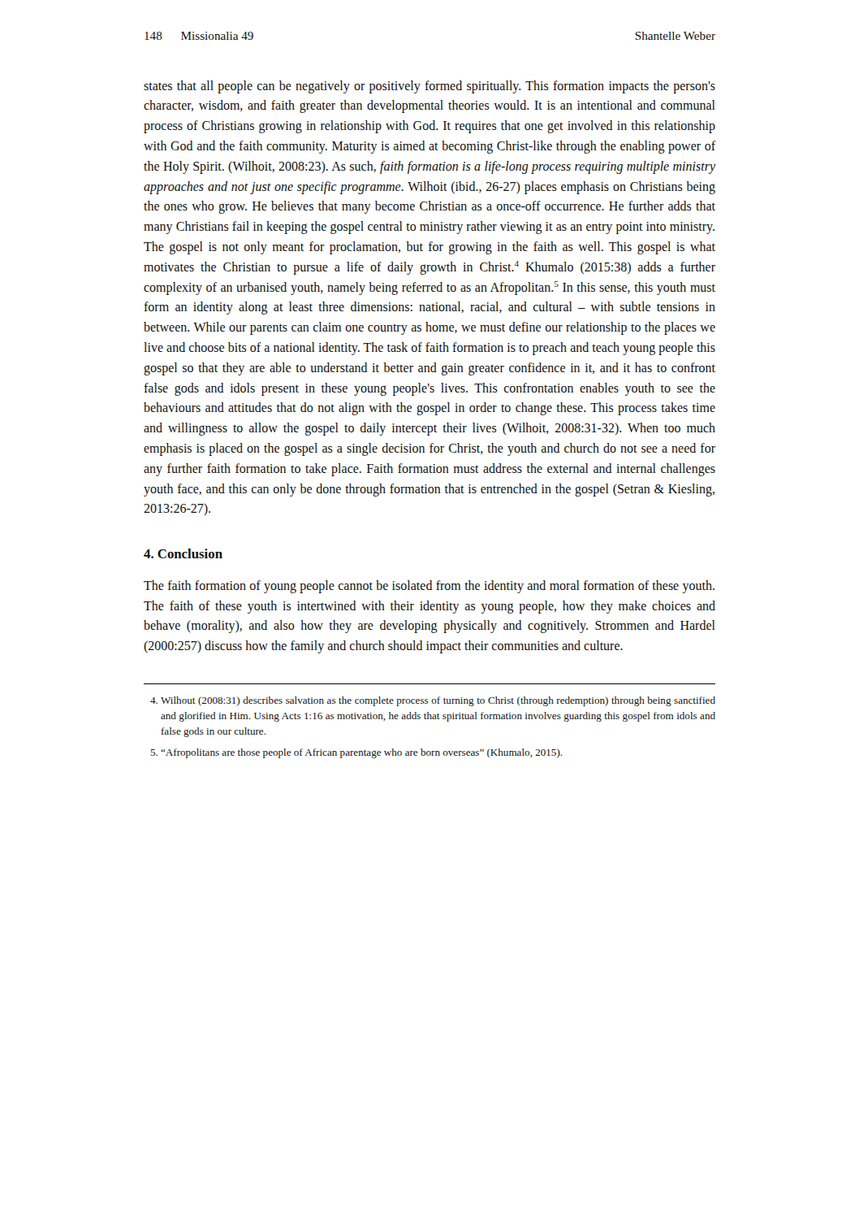148 Missionalia 49 Shantelle Weber
states that all people can be negatively or positively formed spiritually. This formation impacts the person's character, wisdom, and faith greater than developmental theories would. It is an intentional and communal process of Christians growing in relationship with God. It requires that one get involved in this relationship with God and the faith community. Maturity is aimed at becoming Christ-like through the enabling power of the Holy Spirit. (Wilhoit, 2008:23). As such, faith formation is a life-long process requiring multiple ministry approaches and not just one specific programme. Wilhoit (ibid., 26-27) places emphasis on Christians being the ones who grow. He believes that many become Christian as a once-off occurrence. He further adds that many Christians fail in keeping the gospel central to ministry rather viewing it as an entry point into ministry. The gospel is not only meant for proclamation, but for growing in the faith as well. This gospel is what motivates the Christian to pursue a life of daily growth in Christ.4 Khumalo (2015:38) adds a further complexity of an urbanised youth, namely being referred to as an Afropolitan.5 In this sense, this youth must form an identity along at least three dimensions: national, racial, and cultural – with subtle tensions in between. While our parents can claim one country as home, we must define our relationship to the places we live and choose bits of a national identity. The task of faith formation is to preach and teach young people this gospel so that they are able to understand it better and gain greater confidence in it, and it has to confront false gods and idols present in these young people's lives. This confrontation enables youth to see the behaviours and attitudes that do not align with the gospel in order to change these. This process takes time and willingness to allow the gospel to daily intercept their lives (Wilhoit, 2008:31-32). When too much emphasis is placed on the gospel as a single decision for Christ, the youth and church do not see a need for any further faith formation to take place. Faith formation must address the external and internal challenges youth face, and this can only be done through formation that is entrenched in the gospel (Setran & Kiesling, 2013:26-27).
4. Conclusion
The faith formation of young people cannot be isolated from the identity and moral formation of these youth. The faith of these youth is intertwined with their identity as young people, how they make choices and behave (morality), and also how they are developing physically and cognitively. Strommen and Hardel (2000:257) discuss how the family and church should impact their communities and culture.
Wilhout (2008:31) describes salvation as the complete process of turning to Christ (through redemption) through being sanctified and glorified in Him. Using Acts 1:16 as motivation, he adds that spiritual formation involves guarding this gospel from idols and false gods in our culture.
“Afropolitans are those people of African parentage who are born overseas” (Khumalo, 2015).